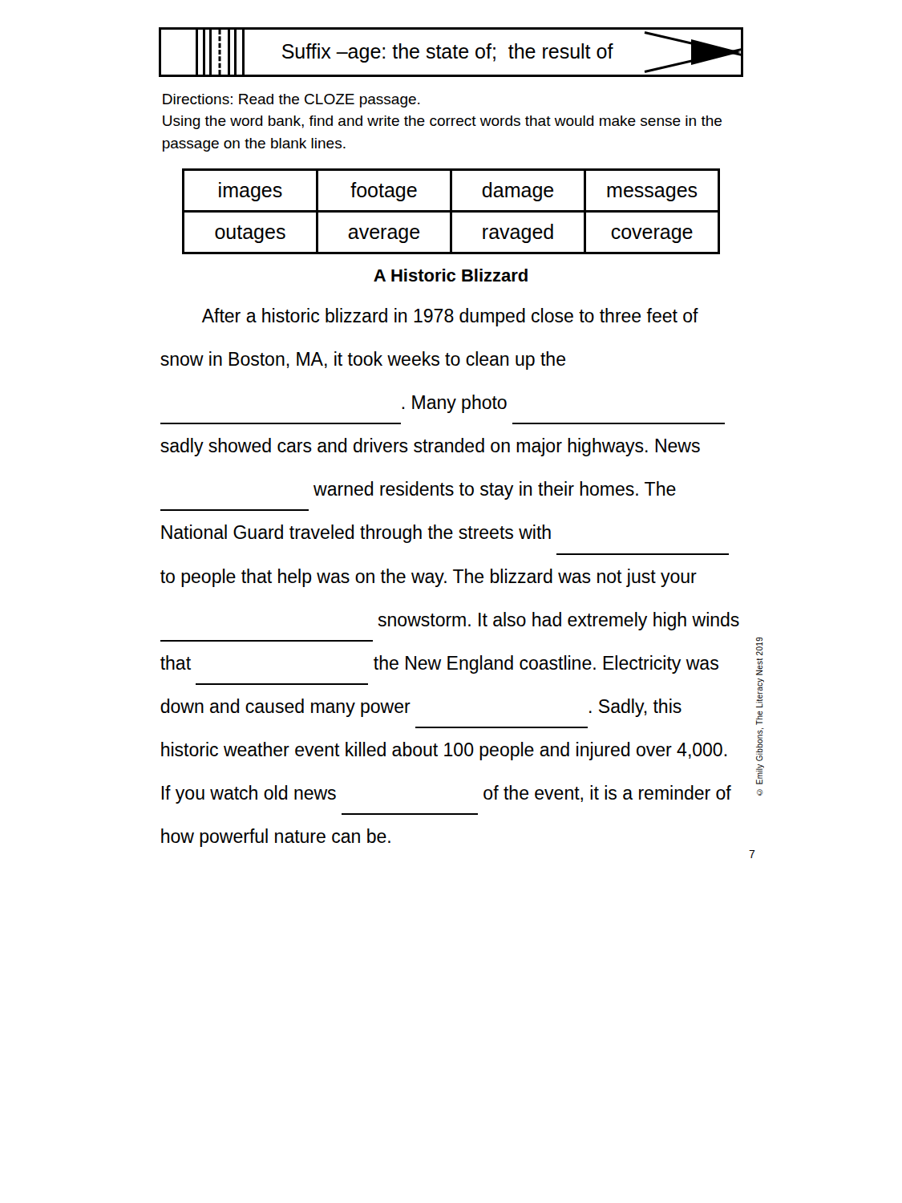Suffix –age: the state of; the result of
Directions: Read the CLOZE passage.
Using the word bank, find and write the correct words that would make sense in the passage on the blank lines.
| images | footage | damage | messages |
| outages | average | ravaged | coverage |
A Historic Blizzard
After a historic blizzard in 1978 dumped close to three feet of snow in Boston, MA, it took weeks to clean up the . Many photo sadly showed cars and drivers stranded on major highways. News warned residents to stay in their homes. The National Guard traveled through the streets with to people that help was on the way. The blizzard was not just your snowstorm. It also had extremely high winds that the New England coastline. Electricity was down and caused many power . Sadly, this historic weather event killed about 100 people and injured over 4,000. If you watch old news of the event, it is a reminder of how powerful nature can be.
© Emily Gibbons, The Literacy Nest 2019
7